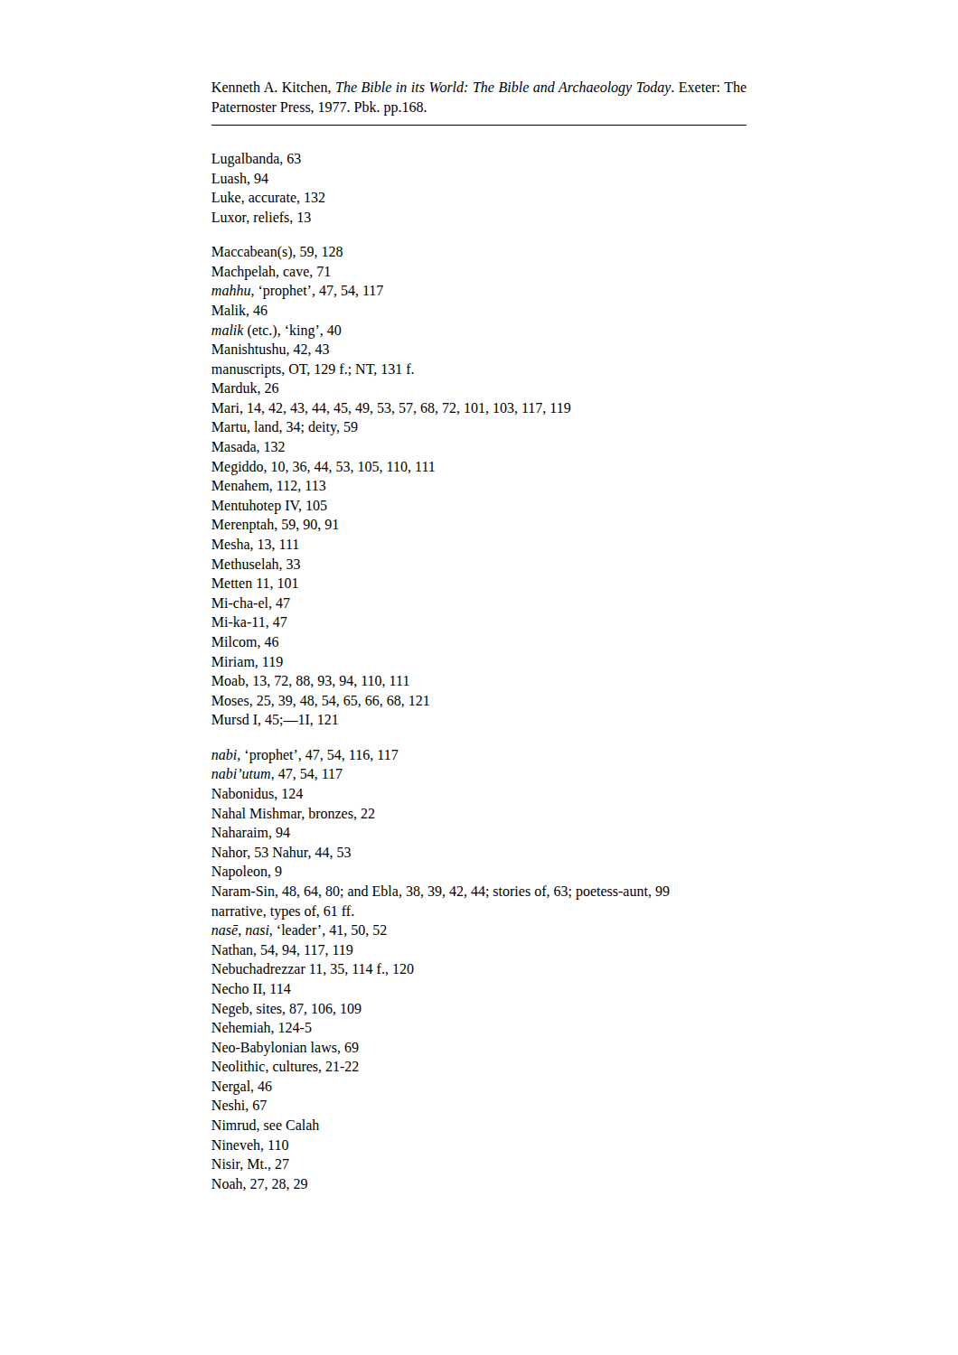Kenneth A. Kitchen, The Bible in its World: The Bible and Archaeology Today. Exeter: The Paternoster Press, 1977. Pbk. pp.168.
Lugalbanda, 63
Luash, 94
Luke, accurate, 132
Luxor, reliefs, 13
Maccabean(s), 59, 128
Machpelah, cave, 71
mahhu, ‘prophet’, 47, 54, 117
Malik, 46
malik (etc.), ‘king’, 40
Manishtushu, 42, 43
manuscripts, OT, 129 f.; NT, 131 f.
Marduk, 26
Mari, 14, 42, 43, 44, 45, 49, 53, 57, 68, 72, 101, 103, 117, 119
Martu, land, 34; deity, 59
Masada, 132
Megiddo, 10, 36, 44, 53, 105, 110, 111
Menahem, 112, 113
Mentuhotep IV, 105
Merenptah, 59, 90, 91
Mesha, 13, 111
Methuselah, 33
Metten 11, 101
Mi-cha-el, 47
Mi-ka-11, 47
Milcom, 46
Miriam, 119
Moab, 13, 72, 88, 93, 94, 110, 111
Moses, 25, 39, 48, 54, 65, 66, 68, 121
Mursd I, 45;—1I, 121
nabi, ‘prophet’, 47, 54, 116, 117
nabi’utum, 47, 54, 117
Nabonidus, 124
Nahal Mishmar, bronzes, 22
Naharaim, 94
Nahor, 53 Nahur, 44, 53
Napoleon, 9
Naram-Sin, 48, 64, 80; and Ebla, 38, 39, 42, 44; stories of, 63; poetess-aunt, 99
narrative, types of, 61 ff.
nasē, nasi, ‘leader’, 41, 50, 52
Nathan, 54, 94, 117, 119
Nebuchadrezzar 11, 35, 114 f., 120
Necho II, 114
Negeb, sites, 87, 106, 109
Nehemiah, 124-5
Neo-Babylonian laws, 69
Neolithic, cultures, 21-22
Nergal, 46
Neshi, 67
Nimrud, see Calah
Nineveh, 110
Nisir, Mt., 27
Noah, 27, 28, 29